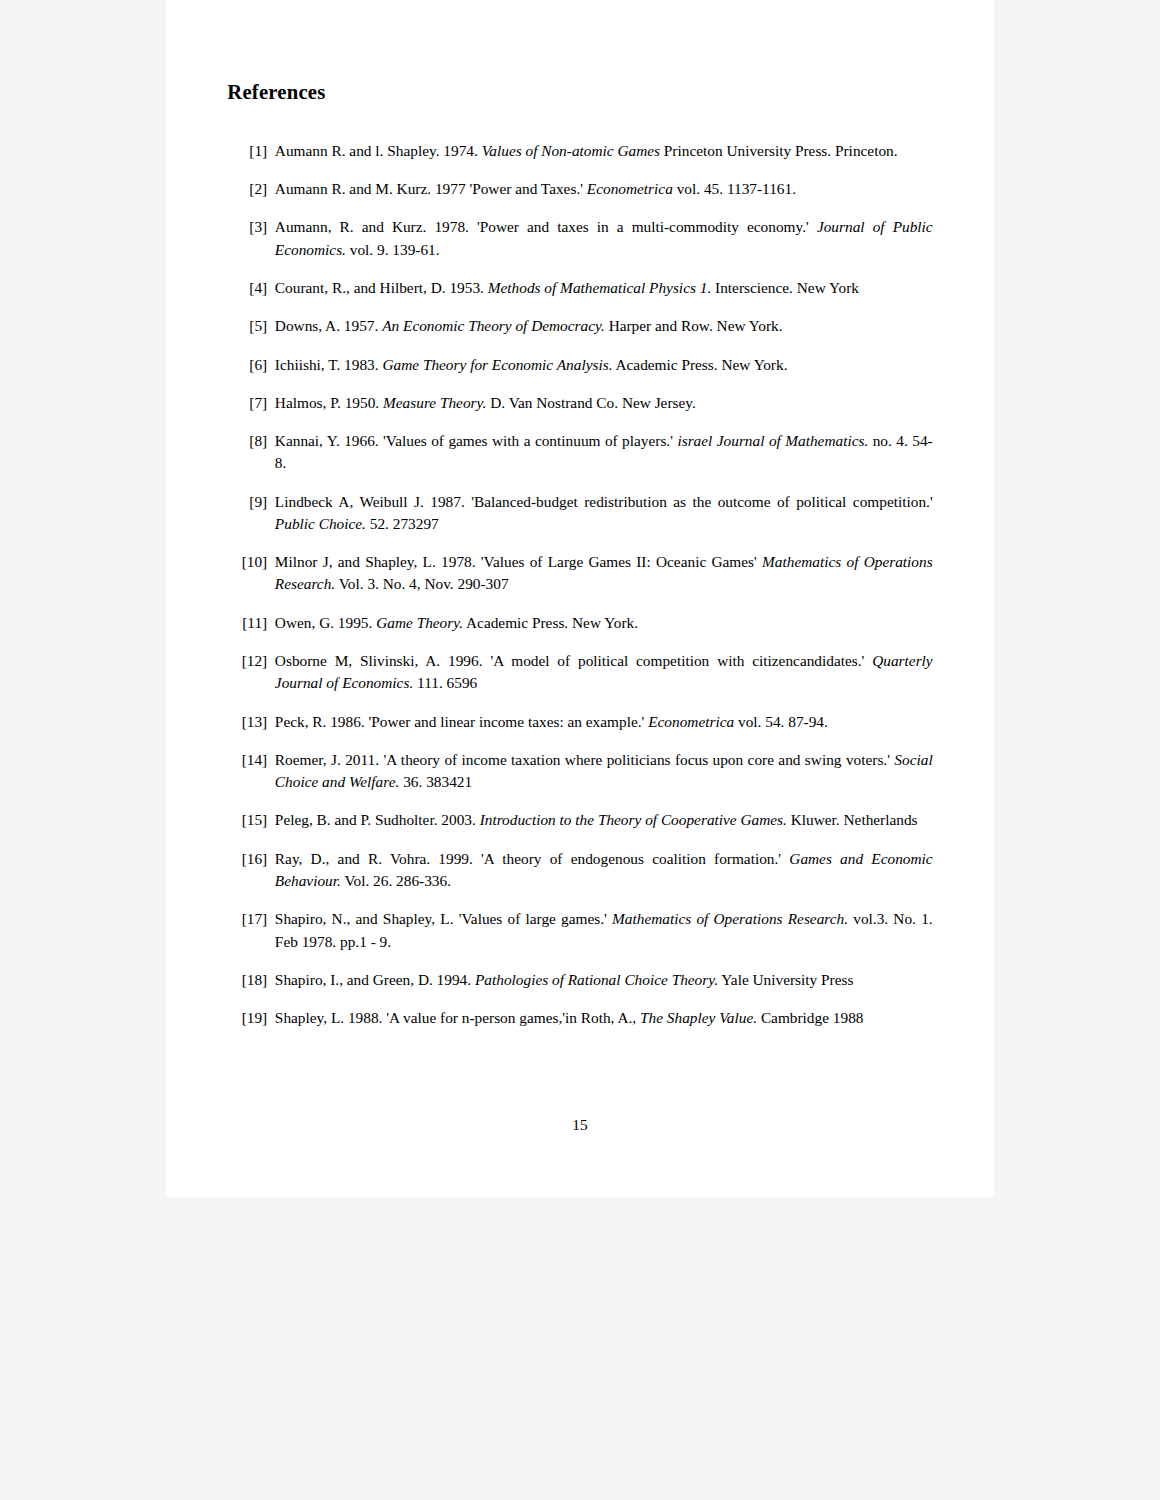References
[1] Aumann R. and l. Shapley. 1974. Values of Non-atomic Games Princeton University Press. Princeton.
[2] Aumann R. and M. Kurz. 1977 'Power and Taxes.' Econometrica vol. 45. 1137-1161.
[3] Aumann, R. and Kurz. 1978. 'Power and taxes in a multi-commodity economy.' Journal of Public Economics. vol. 9. 139-61.
[4] Courant, R., and Hilbert, D. 1953. Methods of Mathematical Physics 1. Interscience. New York
[5] Downs, A. 1957. An Economic Theory of Democracy. Harper and Row. New York.
[6] Ichiishi, T. 1983. Game Theory for Economic Analysis. Academic Press. New York.
[7] Halmos, P. 1950. Measure Theory. D. Van Nostrand Co. New Jersey.
[8] Kannai, Y. 1966. 'Values of games with a continuum of players.' israel Journal of Mathematics. no. 4. 54-8.
[9] Lindbeck A, Weibull J. 1987. 'Balanced-budget redistribution as the outcome of political competition.' Public Choice. 52. 273297
[10] Milnor J, and Shapley, L. 1978. 'Values of Large Games II: Oceanic Games' Mathematics of Operations Research. Vol. 3. No. 4, Nov. 290-307
[11] Owen, G. 1995. Game Theory. Academic Press. New York.
[12] Osborne M, Slivinski, A. 1996. 'A model of political competition with citizencandidates.' Quarterly Journal of Economics. 111. 6596
[13] Peck, R. 1986. 'Power and linear income taxes: an example.' Econometrica vol. 54. 87-94.
[14] Roemer, J. 2011. 'A theory of income taxation where politicians focus upon core and swing voters.' Social Choice and Welfare. 36. 383421
[15] Peleg, B. and P. Sudholter. 2003. Introduction to the Theory of Cooperative Games. Kluwer. Netherlands
[16] Ray, D., and R. Vohra. 1999. 'A theory of endogenous coalition formation.' Games and Economic Behaviour. Vol. 26. 286-336.
[17] Shapiro, N., and Shapley, L. 'Values of large games.' Mathematics of Operations Research. vol.3. No. 1. Feb 1978. pp.1 - 9.
[18] Shapiro, I., and Green, D. 1994. Pathologies of Rational Choice Theory. Yale University Press
[19] Shapley, L. 1988. 'A value for n-person games,'in Roth, A., The Shapley Value. Cambridge 1988
15